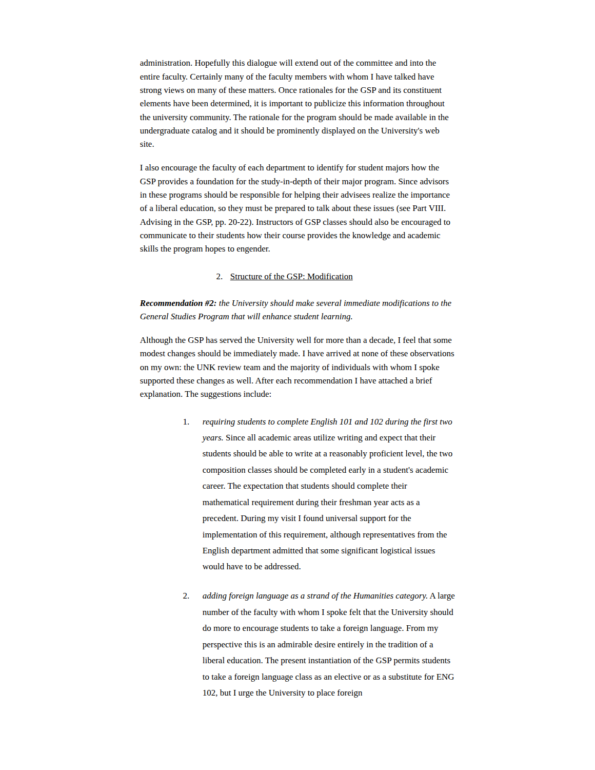administration. Hopefully this dialogue will extend out of the committee and into the entire faculty. Certainly many of the faculty members with whom I have talked have strong views on many of these matters. Once rationales for the GSP and its constituent elements have been determined, it is important to publicize this information throughout the university community. The rationale for the program should be made available in the undergraduate catalog and it should be prominently displayed on the University's web site.
I also encourage the faculty of each department to identify for student majors how the GSP provides a foundation for the study-in-depth of their major program. Since advisors in these programs should be responsible for helping their advisees realize the importance of a liberal education, so they must be prepared to talk about these issues (see Part VIII. Advising in the GSP, pp. 20-22). Instructors of GSP classes should also be encouraged to communicate to their students how their course provides the knowledge and academic skills the program hopes to engender.
2. Structure of the GSP: Modification
Recommendation #2: the University should make several immediate modifications to the General Studies Program that will enhance student learning.
Although the GSP has served the University well for more than a decade, I feel that some modest changes should be immediately made. I have arrived at none of these observations on my own: the UNK review team and the majority of individuals with whom I spoke supported these changes as well. After each recommendation I have attached a brief explanation. The suggestions include:
requiring students to complete English 101 and 102 during the first two years. Since all academic areas utilize writing and expect that their students should be able to write at a reasonably proficient level, the two composition classes should be completed early in a student's academic career. The expectation that students should complete their mathematical requirement during their freshman year acts as a precedent. During my visit I found universal support for the implementation of this requirement, although representatives from the English department admitted that some significant logistical issues would have to be addressed.
adding foreign language as a strand of the Humanities category. A large number of the faculty with whom I spoke felt that the University should do more to encourage students to take a foreign language. From my perspective this is an admirable desire entirely in the tradition of a liberal education. The present instantiation of the GSP permits students to take a foreign language class as an elective or as a substitute for ENG 102, but I urge the University to place foreign